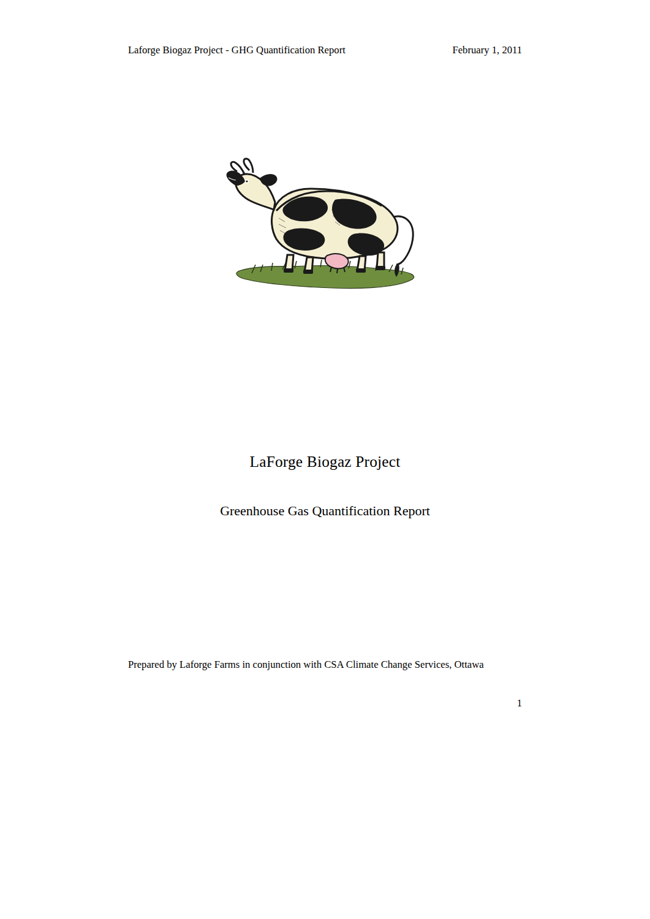Laforge Biogaz Project - GHG Quantification Report February 1, 2011
Illustration of a dairy cow A black and cream coloured dairy cow standing on a patch of grass, drawn in a woodcut style.
LaForge Biogaz Project
Greenhouse Gas Quantification Report
Prepared by Laforge Farms in conjunction with CSA Climate Change Services, Ottawa
1